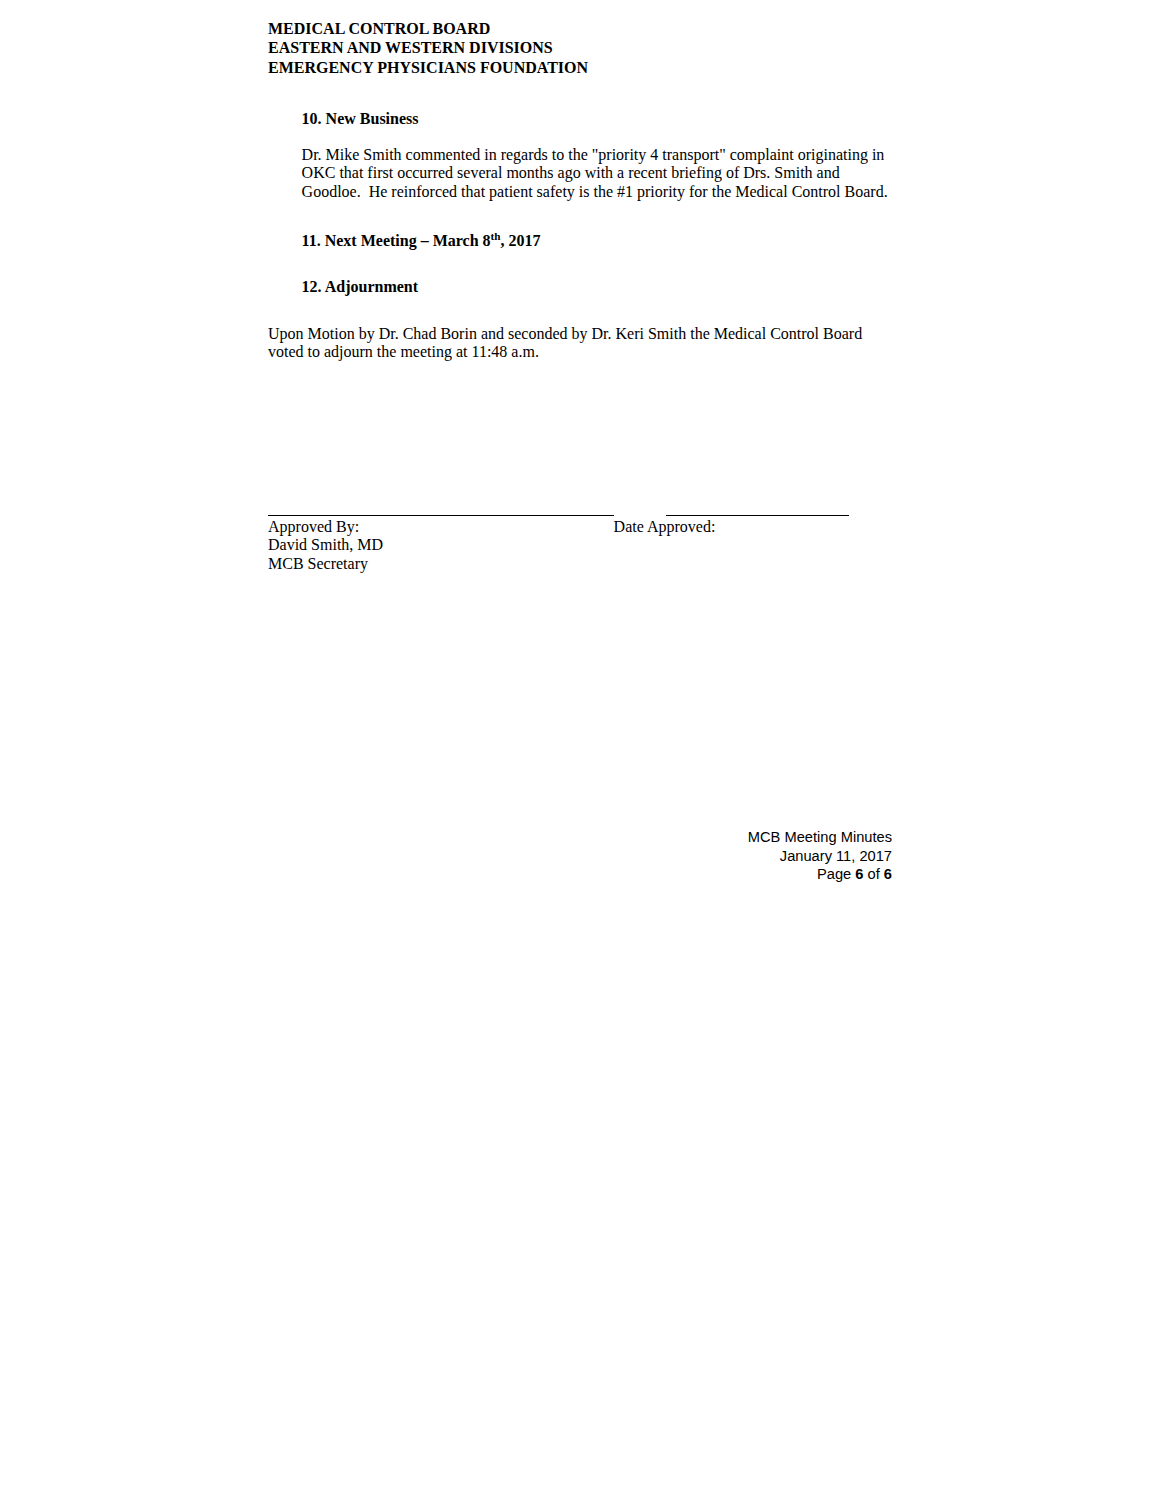MEDICAL CONTROL BOARD
EASTERN AND WESTERN DIVISIONS
EMERGENCY PHYSICIANS FOUNDATION
10. New Business
Dr. Mike Smith commented in regards to the "priority 4 transport" complaint originating in OKC that first occurred several months ago with a recent briefing of Drs. Smith and Goodloe. He reinforced that patient safety is the #1 priority for the Medical Control Board.
11. Next Meeting – March 8th, 2017
12. Adjournment
Upon Motion by Dr. Chad Borin and seconded by Dr. Keri Smith the Medical Control Board voted to adjourn the meeting at 11:48 a.m.
Approved By:
Date Approved:
David Smith, MD
MCB Secretary
MCB Meeting Minutes
January 11, 2017
Page 6 of 6